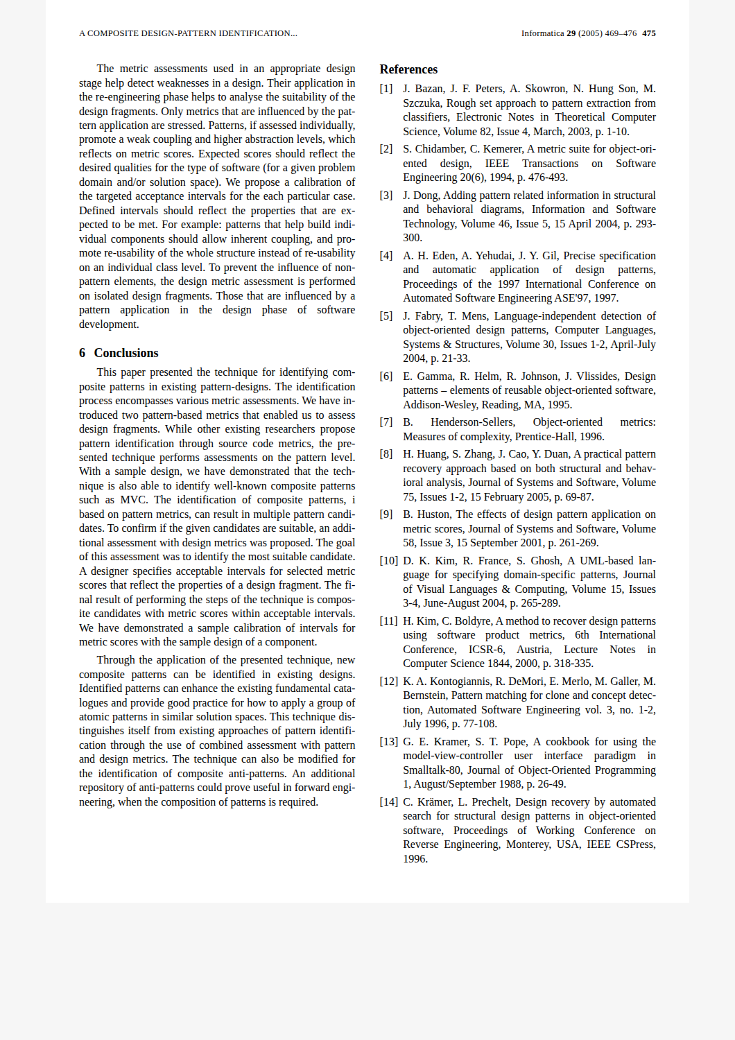A composite design-pattern identification...
Informatica 29 (2005) 469–476475
The metric assessments used in an appropriate design stage help detect weaknesses in a design. Their application in the re-engineering phase helps to analyse the suitability of the design fragments. Only metrics that are influenced by the pattern application are stressed. Patterns, if assessed individually, promote a weak coupling and higher abstraction levels, which reflects on metric scores. Expected scores should reflect the desired qualities for the type of software (for a given problem domain and/or solution space). We propose a calibration of the targeted acceptance intervals for the each particular case. Defined intervals should reflect the properties that are expected to be met. For example: patterns that help build individual components should allow inherent coupling, and promote re-usability of the whole structure instead of re-usability on an individual class level. To prevent the influence of non-pattern elements, the design metric assessment is performed on isolated design fragments. Those that are influenced by a pattern application in the design phase of software development.
6 Conclusions
This paper presented the technique for identifying composite patterns in existing pattern-designs. The identification process encompasses various metric assessments. We have introduced two pattern-based metrics that enabled us to assess design fragments. While other existing researchers propose pattern identification through source code metrics, the presented technique performs assessments on the pattern level. With a sample design, we have demonstrated that the technique is also able to identify well-known composite patterns such as MVC. The identification of composite patterns, i based on pattern metrics, can result in multiple pattern candidates. To confirm if the given candidates are suitable, an additional assessment with design metrics was proposed. The goal of this assessment was to identify the most suitable candidate. A designer specifies acceptable intervals for selected metric scores that reflect the properties of a design fragment. The final result of performing the steps of the technique is composite candidates with metric scores within acceptable intervals. We have demonstrated a sample calibration of intervals for metric scores with the sample design of a component.
Through the application of the presented technique, new composite patterns can be identified in existing designs. Identified patterns can enhance the existing fundamental catalogues and provide good practice for how to apply a group of atomic patterns in similar solution spaces. This technique distinguishes itself from existing approaches of pattern identification through the use of combined assessment with pattern and design metrics. The technique can also be modified for the identification of composite anti-patterns. An additional repository of anti-patterns could prove useful in forward engineering, when the composition of patterns is required.
References
[1] J. Bazan, J. F. Peters, A. Skowron, N. Hung Son, M. Szczuka, Rough set approach to pattern extraction from classifiers, Electronic Notes in Theoretical Computer Science, Volume 82, Issue 4, March, 2003, p. 1-10.
[2] S. Chidamber, C. Kemerer, A metric suite for object-oriented design, IEEE Transactions on Software Engineering 20(6), 1994, p. 476-493.
[3] J. Dong, Adding pattern related information in structural and behavioral diagrams, Information and Software Technology, Volume 46, Issue 5, 15 April 2004, p. 293-300.
[4] A. H. Eden, A. Yehudai, J. Y. Gil, Precise specification and automatic application of design patterns, Proceedings of the 1997 International Conference on Automated Software Engineering ASE'97, 1997.
[5] J. Fabry, T. Mens, Language-independent detection of object-oriented design patterns, Computer Languages, Systems & Structures, Volume 30, Issues 1-2, April-July 2004, p. 21-33.
[6] E. Gamma, R. Helm, R. Johnson, J. Vlissides, Design patterns – elements of reusable object-oriented software, Addison-Wesley, Reading, MA, 1995.
[7] B. Henderson-Sellers, Object-oriented metrics: Measures of complexity, Prentice-Hall, 1996.
[8] H. Huang, S. Zhang, J. Cao, Y. Duan, A practical pattern recovery approach based on both structural and behavioral analysis, Journal of Systems and Software, Volume 75, Issues 1-2, 15 February 2005, p. 69-87.
[9] B. Huston, The effects of design pattern application on metric scores, Journal of Systems and Software, Volume 58, Issue 3, 15 September 2001, p. 261-269.
[10] D. K. Kim, R. France, S. Ghosh, A UML-based language for specifying domain-specific patterns, Journal of Visual Languages & Computing, Volume 15, Issues 3-4, June-August 2004, p. 265-289.
[11] H. Kim, C. Boldyre, A method to recover design patterns using software product metrics, 6th International Conference, ICSR-6, Austria, Lecture Notes in Computer Science 1844, 2000, p. 318-335.
[12] K. A. Kontogiannis, R. DeMori, E. Merlo, M. Galler, M. Bernstein, Pattern matching for clone and concept detection, Automated Software Engineering vol. 3, no. 1-2, July 1996, p. 77-108.
[13] G. E. Kramer, S. T. Pope, A cookbook for using the model-view-controller user interface paradigm in Smalltalk-80, Journal of Object-Oriented Programming 1, August/September 1988, p. 26-49.
[14] C. Krämer, L. Prechelt, Design recovery by automated search for structural design patterns in object-oriented software, Proceedings of Working Conference on Reverse Engineering, Monterey, USA, IEEE CSPress, 1996.